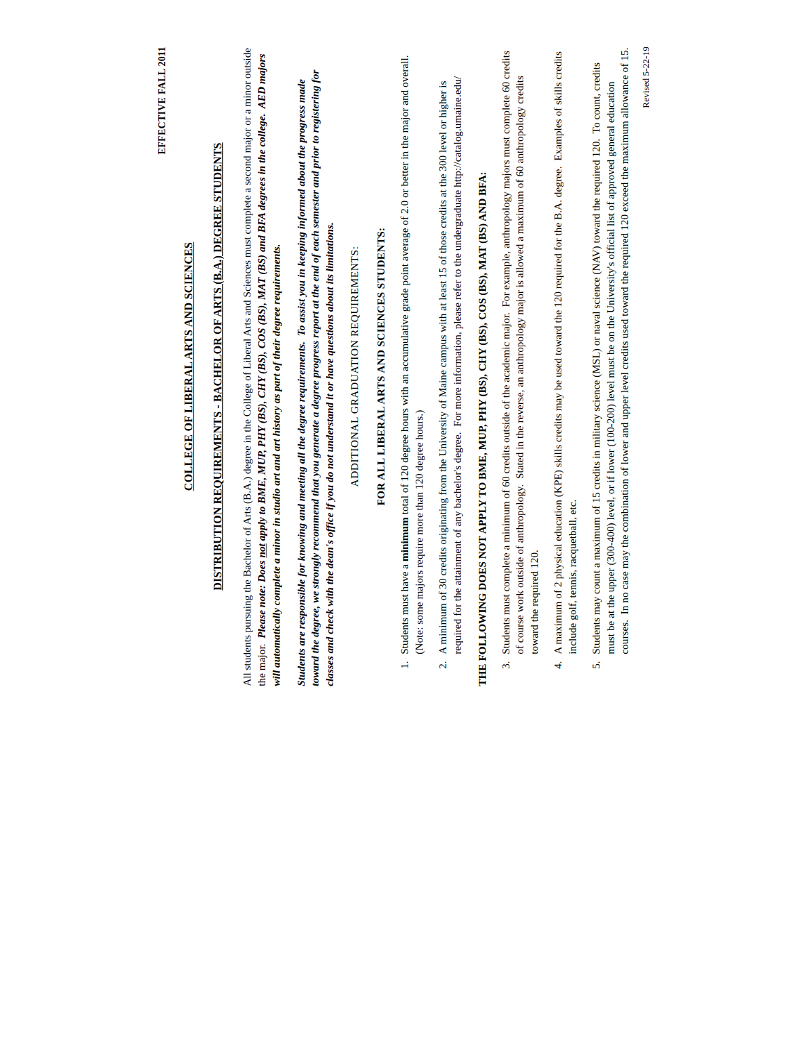EFFECTIVE FALL 2011
COLLEGE OF LIBERAL ARTS AND SCIENCES
DISTRIBUTION REQUIREMENTS - BACHELOR OF ARTS (B.A.) DEGREE STUDENTS
All students pursuing the Bachelor of Arts (B.A.) degree in the College of Liberal Arts and Sciences must complete a second major or a minor outside the major. Please note: Does not apply to BME, MUP, PHY (BS), CHY (BS), COS (BS), MAT (BS) and BFA degrees in the college. AED majors will automatically complete a minor in studio art and art history as part of their degree requirements.
Students are responsible for knowing and meeting all the degree requirements. To assist you in keeping informed about the progress made toward the degree, we strongly recommend that you generate a degree progress report at the end of each semester and prior to registering for classes and check with the dean's office if you do not understand it or have questions about its limitations.
ADDITIONAL GRADUATION REQUIREMENTS:
FOR ALL LIBERAL ARTS AND SCIENCES STUDENTS:
Students must have a minimum total of 120 degree hours with an accumulative grade point average of 2.0 or better in the major and overall. (Note: some majors require more than 120 degree hours.)
A minimum of 30 credits originating from the University of Maine campus with at least 15 of those credits at the 300 level or higher is required for the attainment of any bachelor's degree. For more information, please refer to the undergraduate http://catalog.umaine.edu/
THE FOLLOWING DOES NOT APPLY TO BME, MUP, PHY (BS), CHY (BS), COS (BS), MAT (BS) AND BFA:
Students must complete a minimum of 60 credits outside of the academic major. For example, anthropology majors must complete 60 credits of course work outside of anthropology. Stated in the reverse, an anthropology major is allowed a maximum of 60 anthropology credits toward the required 120.
A maximum of 2 physical education (KPE) skills credits may be used toward the 120 required for the B.A. degree. Examples of skills credits include golf, tennis, racquetball, etc.
Students may count a maximum of 15 credits in military science (MSL) or naval science (NAV) toward the required 120. To count, credits must be at the upper (300-400) level, or if lower (100-200) level must be on the University's official list of approved general education courses. In no case may the combination of lower and upper level credits used toward the required 120 exceed the maximum allowance of 15.
Revised 5-22-19